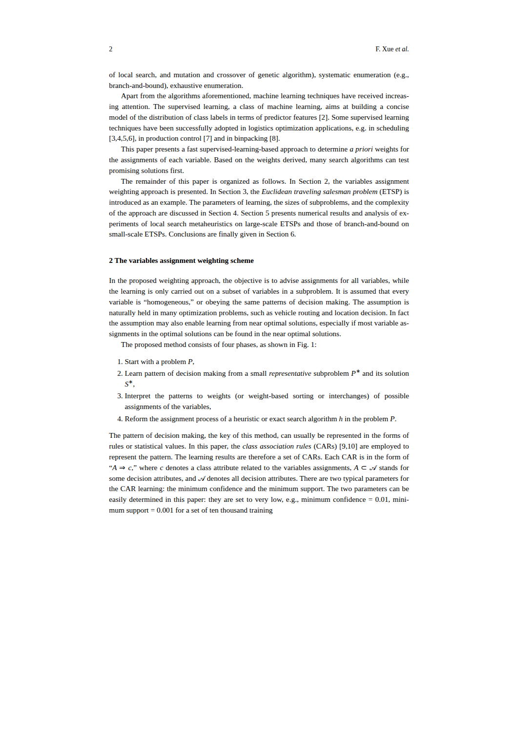2 F. Xue et al.
of local search, and mutation and crossover of genetic algorithm), systematic enumeration (e.g., branch-and-bound), exhaustive enumeration.
Apart from the algorithms aforementioned, machine learning techniques have received increasing attention. The supervised learning, a class of machine learning, aims at building a concise model of the distribution of class labels in terms of predictor features [2]. Some supervised learning techniques have been successfully adopted in logistics optimization applications, e.g. in scheduling [3,4,5,6], in production control [7] and in binpacking [8].
This paper presents a fast supervised-learning-based approach to determine a priori weights for the assignments of each variable. Based on the weights derived, many search algorithms can test promising solutions first.
The remainder of this paper is organized as follows. In Section 2, the variables assignment weighting approach is presented. In Section 3, the Euclidean traveling salesman problem (ETSP) is introduced as an example. The parameters of learning, the sizes of subproblems, and the complexity of the approach are discussed in Section 4. Section 5 presents numerical results and analysis of experiments of local search metaheuristics on large-scale ETSPs and those of branch-and-bound on small-scale ETSPs. Conclusions are finally given in Section 6.
2 The variables assignment weighting scheme
In the proposed weighting approach, the objective is to advise assignments for all variables, while the learning is only carried out on a subset of variables in a subproblem. It is assumed that every variable is “homogeneous,” or obeying the same patterns of decision making. The assumption is naturally held in many optimization problems, such as vehicle routing and location decision. In fact the assumption may also enable learning from near optimal solutions, especially if most variable assignments in the optimal solutions can be found in the near optimal solutions.
The proposed method consists of four phases, as shown in Fig. 1:
Start with a problem P,
Learn pattern of decision making from a small representative subproblem P∗ and its solution S∗,
Interpret the patterns to weights (or weight-based sorting or interchanges) of possible assignments of the variables,
Reform the assignment process of a heuristic or exact search algorithm h in the problem P.
The pattern of decision making, the key of this method, can usually be represented in the forms of rules or statistical values. In this paper, the class association rules (CARs) [9,10] are employed to represent the pattern. The learning results are therefore a set of CARs. Each CAR is in the form of “A ⇒ c,” where c denotes a class attribute related to the variables assignments, A ⊂ 𝒜 stands for some decision attributes, and 𝒜 denotes all decision attributes. There are two typical parameters for the CAR learning: the minimum confidence and the minimum support. The two parameters can be easily determined in this paper: they are set to very low, e.g., minimum confidence = 0.01, minimum support = 0.001 for a set of ten thousand training